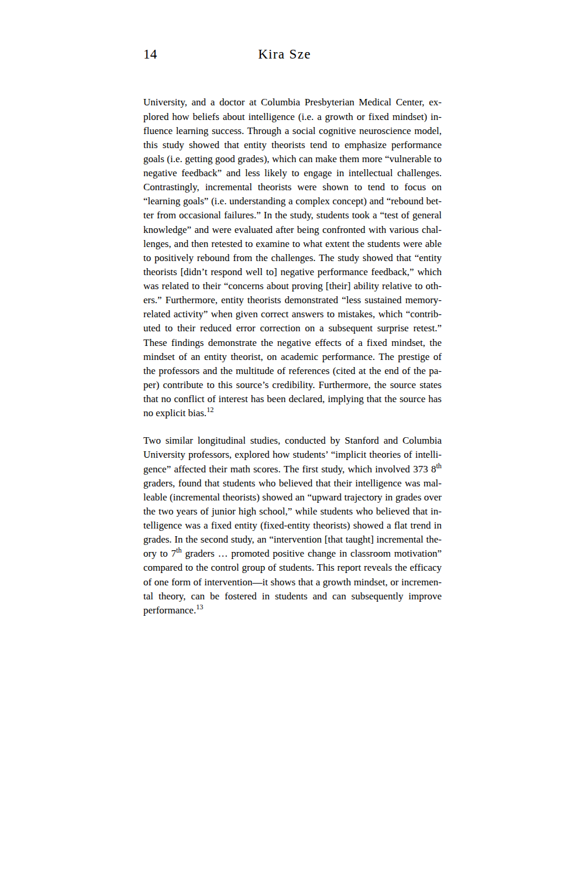14 Kira Sze
University, and a doctor at Columbia Presbyterian Medical Center, explored how beliefs about intelligence (i.e. a growth or fixed mindset) influence learning success. Through a social cognitive neuroscience model, this study showed that entity theorists tend to emphasize performance goals (i.e. getting good grades), which can make them more “vulnerable to negative feedback” and less likely to engage in intellectual challenges. Contrastingly, incremental theorists were shown to tend to focus on “learning goals” (i.e. understanding a complex concept) and “rebound better from occasional failures.” In the study, students took a “test of general knowledge” and were evaluated after being confronted with various challenges, and then retested to examine to what extent the students were able to positively rebound from the challenges. The study showed that “entity theorists [didn’t respond well to] negative performance feedback,” which was related to their “concerns about proving [their] ability relative to others.” Furthermore, entity theorists demonstrated “less sustained memory-related activity” when given correct answers to mistakes, which “contributed to their reduced error correction on a subsequent surprise retest.” These findings demonstrate the negative effects of a fixed mindset, the mindset of an entity theorist, on academic performance. The prestige of the professors and the multitude of references (cited at the end of the paper) contribute to this source’s credibility. Furthermore, the source states that no conflict of interest has been declared, implying that the source has no explicit bias.12
Two similar longitudinal studies, conducted by Stanford and Columbia University professors, explored how students’ “implicit theories of intelligence” affected their math scores. The first study, which involved 373 8th graders, found that students who believed that their intelligence was malleable (incremental theorists) showed an “upward trajectory in grades over the two years of junior high school,” while students who believed that intelligence was a fixed entity (fixed-entity theorists) showed a flat trend in grades. In the second study, an “intervention [that taught] incremental theory to 7th graders … promoted positive change in classroom motivation” compared to the control group of students. This report reveals the efficacy of one form of intervention—it shows that a growth mindset, or incremental theory, can be fostered in students and can subsequently improve performance.13